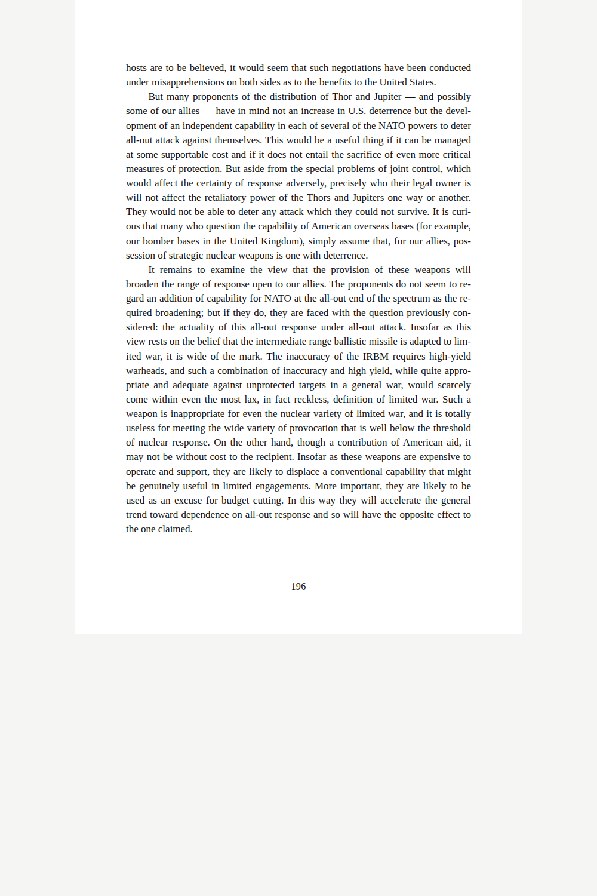hosts are to be believed, it would seem that such negotiations have been conducted under misapprehensions on both sides as to the benefits to the United States.
But many proponents of the distribution of Thor and Jupiter — and possibly some of our allies — have in mind not an increase in U.S. deterrence but the development of an independent capability in each of several of the NATO powers to deter all-out attack against themselves. This would be a useful thing if it can be managed at some supportable cost and if it does not entail the sacrifice of even more critical measures of protection. But aside from the special problems of joint control, which would affect the certainty of response adversely, precisely who their legal owner is will not affect the retaliatory power of the Thors and Jupiters one way or another. They would not be able to deter any attack which they could not survive. It is curious that many who question the capability of American overseas bases (for example, our bomber bases in the United Kingdom), simply assume that, for our allies, possession of strategic nuclear weapons is one with deterrence.
It remains to examine the view that the provision of these weapons will broaden the range of response open to our allies. The proponents do not seem to regard an addition of capability for NATO at the all-out end of the spectrum as the required broadening; but if they do, they are faced with the question previously considered: the actuality of this all-out response under all-out attack. Insofar as this view rests on the belief that the intermediate range ballistic missile is adapted to limited war, it is wide of the mark. The inaccuracy of the IRBM requires high-yield warheads, and such a combination of inaccuracy and high yield, while quite appropriate and adequate against unprotected targets in a general war, would scarcely come within even the most lax, in fact reckless, definition of limited war. Such a weapon is inappropriate for even the nuclear variety of limited war, and it is totally useless for meeting the wide variety of provocation that is well below the threshold of nuclear response. On the other hand, though a contribution of American aid, it may not be without cost to the recipient. Insofar as these weapons are expensive to operate and support, they are likely to displace a conventional capability that might be genuinely useful in limited engagements. More important, they are likely to be used as an excuse for budget cutting. In this way they will accelerate the general trend toward dependence on all-out response and so will have the opposite effect to the one claimed.
196